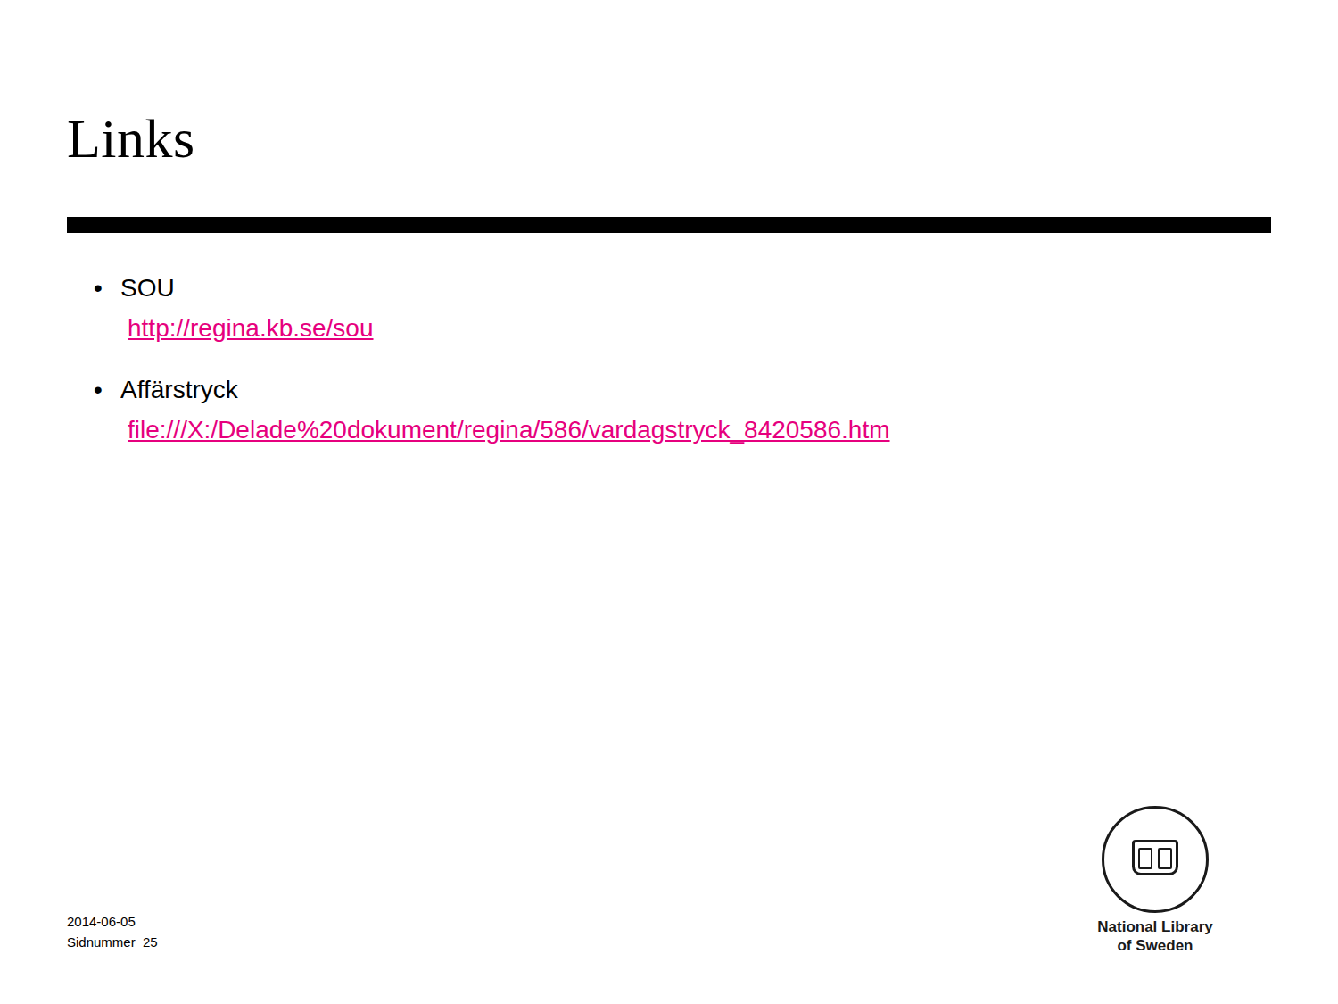Links
SOU http://regina.kb.se/sou
Affärstryck file:///X:/Delade%20dokument/regina/586/vardagstryck_8420586.htm
2014-06-05
Sidnummer 25
National Library
of Sweden